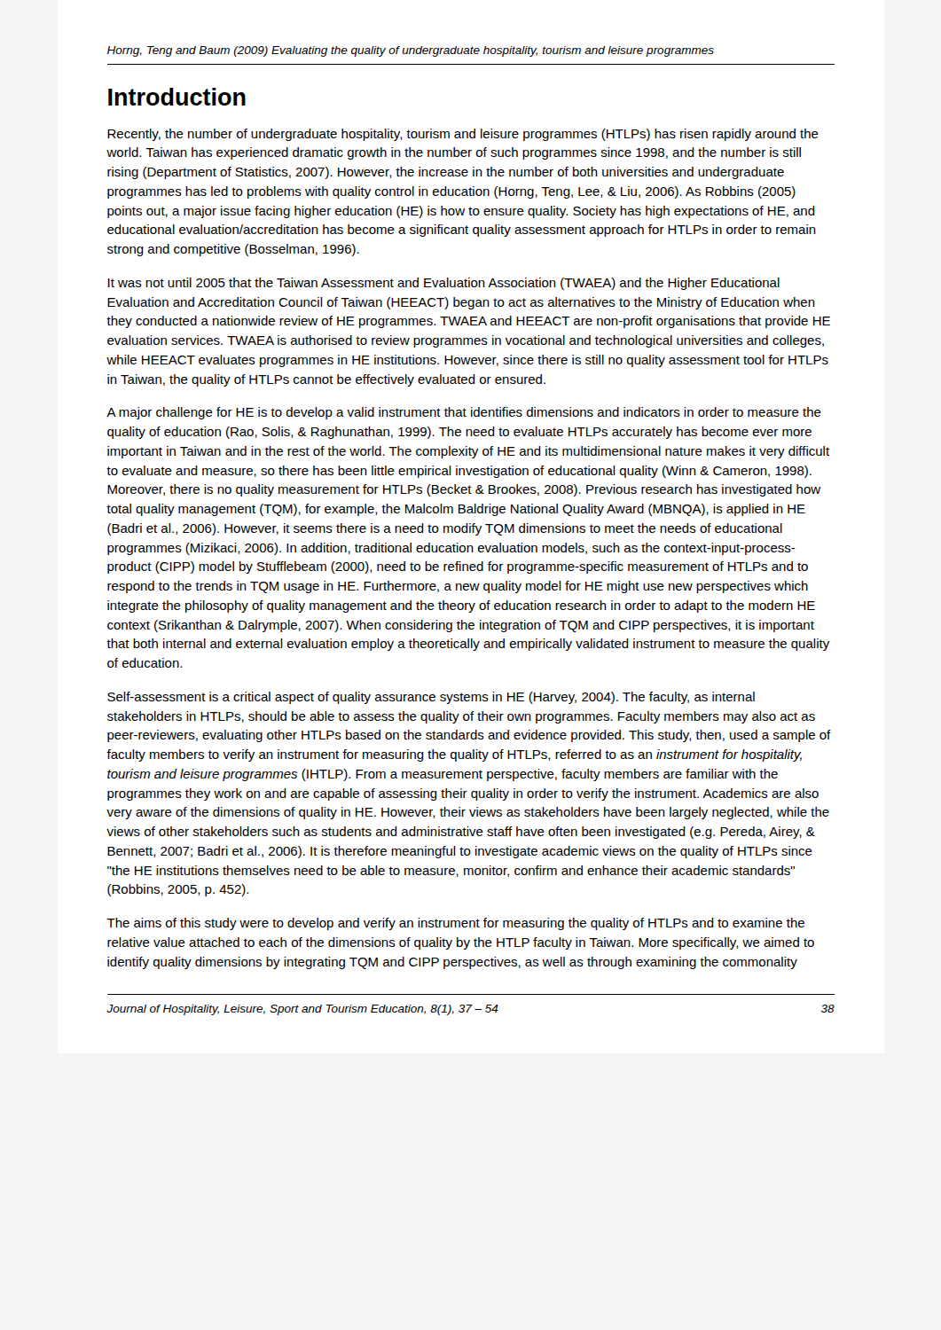Horng, Teng and Baum (2009) Evaluating the quality of undergraduate hospitality, tourism and leisure programmes
Introduction
Recently, the number of undergraduate hospitality, tourism and leisure programmes (HTLPs) has risen rapidly around the world. Taiwan has experienced dramatic growth in the number of such programmes since 1998, and the number is still rising (Department of Statistics, 2007). However, the increase in the number of both universities and undergraduate programmes has led to problems with quality control in education (Horng, Teng, Lee, & Liu, 2006). As Robbins (2005) points out, a major issue facing higher education (HE) is how to ensure quality. Society has high expectations of HE, and educational evaluation/accreditation has become a significant quality assessment approach for HTLPs in order to remain strong and competitive (Bosselman, 1996).
It was not until 2005 that the Taiwan Assessment and Evaluation Association (TWAEA) and the Higher Educational Evaluation and Accreditation Council of Taiwan (HEEACT) began to act as alternatives to the Ministry of Education when they conducted a nationwide review of HE programmes. TWAEA and HEEACT are non-profit organisations that provide HE evaluation services. TWAEA is authorised to review programmes in vocational and technological universities and colleges, while HEEACT evaluates programmes in HE institutions. However, since there is still no quality assessment tool for HTLPs in Taiwan, the quality of HTLPs cannot be effectively evaluated or ensured.
A major challenge for HE is to develop a valid instrument that identifies dimensions and indicators in order to measure the quality of education (Rao, Solis, & Raghunathan, 1999). The need to evaluate HTLPs accurately has become ever more important in Taiwan and in the rest of the world. The complexity of HE and its multidimensional nature makes it very difficult to evaluate and measure, so there has been little empirical investigation of educational quality (Winn & Cameron, 1998). Moreover, there is no quality measurement for HTLPs (Becket & Brookes, 2008). Previous research has investigated how total quality management (TQM), for example, the Malcolm Baldrige National Quality Award (MBNQA), is applied in HE (Badri et al., 2006). However, it seems there is a need to modify TQM dimensions to meet the needs of educational programmes (Mizikaci, 2006). In addition, traditional education evaluation models, such as the context-input-process-product (CIPP) model by Stufflebeam (2000), need to be refined for programme-specific measurement of HTLPs and to respond to the trends in TQM usage in HE. Furthermore, a new quality model for HE might use new perspectives which integrate the philosophy of quality management and the theory of education research in order to adapt to the modern HE context (Srikanthan & Dalrymple, 2007). When considering the integration of TQM and CIPP perspectives, it is important that both internal and external evaluation employ a theoretically and empirically validated instrument to measure the quality of education.
Self-assessment is a critical aspect of quality assurance systems in HE (Harvey, 2004). The faculty, as internal stakeholders in HTLPs, should be able to assess the quality of their own programmes. Faculty members may also act as peer-reviewers, evaluating other HTLPs based on the standards and evidence provided. This study, then, used a sample of faculty members to verify an instrument for measuring the quality of HTLPs, referred to as an instrument for hospitality, tourism and leisure programmes (IHTLP). From a measurement perspective, faculty members are familiar with the programmes they work on and are capable of assessing their quality in order to verify the instrument. Academics are also very aware of the dimensions of quality in HE. However, their views as stakeholders have been largely neglected, while the views of other stakeholders such as students and administrative staff have often been investigated (e.g. Pereda, Airey, & Bennett, 2007; Badri et al., 2006). It is therefore meaningful to investigate academic views on the quality of HTLPs since "the HE institutions themselves need to be able to measure, monitor, confirm and enhance their academic standards" (Robbins, 2005, p. 452).
The aims of this study were to develop and verify an instrument for measuring the quality of HTLPs and to examine the relative value attached to each of the dimensions of quality by the HTLP faculty in Taiwan. More specifically, we aimed to identify quality dimensions by integrating TQM and CIPP perspectives, as well as through examining the commonality
Journal of Hospitality, Leisure, Sport and Tourism Education, 8(1), 37 – 54 38